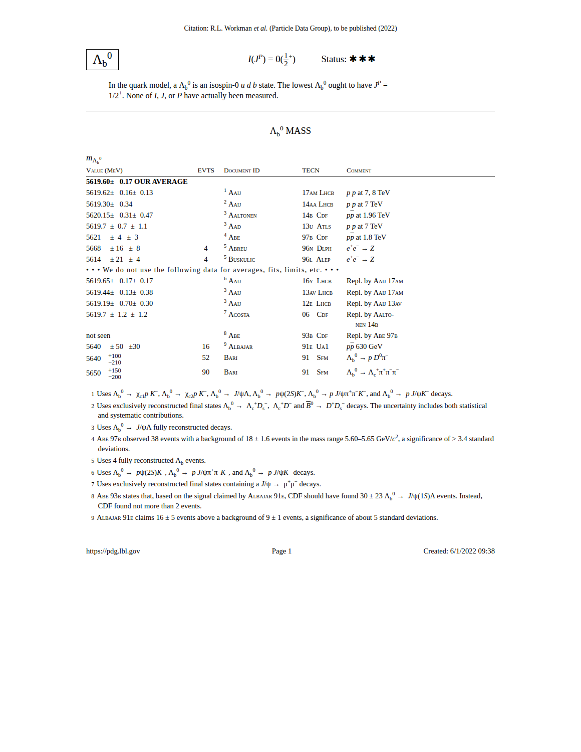Citation: R.L. Workman et al. (Particle Data Group), to be published (2022)
Λb0
I(JP) = 0(12+) Status: ✱✱✱
In the quark model, a Λb0 is an isospin-0 u d b state. The lowest Λb0 ought to have JP = 1/2+. None of I, J, or P have actually been measured.
Λb0 MASS
mΛb0
| Value (MeV) | EVTS | Document ID | TECN | Comment |
| --- | --- | --- | --- | --- |
| 5619.60± 0.17 OUR AVERAGE | | | | |
| 5619.62± 0.16± 0.13 | | 1 Aaij | 17 am Lhcb | p p at 7, 8 TeV |
| 5619.30± 0.34 | | 2 Aaij | 14 aa Lhcb | p p at 7 TeV |
| 5620.15± 0.31± 0.47 | | 3 Aaltonen | 14 b Cdf | p p at 1.96 TeV |
| 5619.7 ± 0.7 ± 1.1 | | 3 Aad | 13 u Atls | p p at 7 TeV |
| 5621 ± 4 ± 3 | | 4 Abe | 97 b Cdf | p p at 1.8 TeV |
| 5668 ± 16 ± 8 | 4 | 5 Abreu | 96 n Dlph | e + e − → Z |
| 5614 ± 21 ± 4 | 4 | 5 Buskulic | 96 l Alep | e + e − → Z |
| • • • We do not use the following data for averages, fits, limits, etc. • • • |
| 5619.65± 0.17± 0.17 | | 6 Aaij | 16 y Lhcb | Repl. by Aaij 17 am |
| 5619.44± 0.13± 0.38 | | 3 Aaij | 13 av Lhcb | Repl. by Aaij 17 am |
| 5619.19± 0.70± 0.30 | | 3 Aaij | 12 e Lhcb | Repl. by Aaij 13 av |
| 5619.7 ± 1.2 ± 1.2 | | 7 Acosta | 06 Cdf | Repl. by Aalto- nen 14 b |
| not seen | | 8 Abe | 93 b Cdf | Repl. by Abe 97 b |
| 5640 ± 50 ±30 | 16 | 9 Albajar | 91 e Ua1 | p p 630 GeV |
| 5640 +100 −210 | 52 | Bari | 91 Sfm | Λ b 0 → p D 0 π − |
| 5650 +150 −200 | 90 | Bari | 91 Sfm | Λ b 0 → Λ c + π + π − π − |
1 Uses Λb0 → χc1p K−, Λb0 → χc2p K−, Λb0 → J/ψΛ, Λb0 → pψ(2S)K−, Λb0 → p J/ψπ+π−K−, and Λb0 → p J/ψK− decays.
2 Uses exclusively reconstructed final states Λb0 → Λc+Ds−, Λc+D− and B0 → D+Ds− decays. The uncertainty includes both statistical and systematic contributions.
3 Uses Λb0 → J/ψΛ fully reconstructed decays.
4 Abe 97b observed 38 events with a background of 18 ± 1.6 events in the mass range 5.60–5.65 GeV/c2, a significance of > 3.4 standard deviations.
5 Uses 4 fully reconstructed Λb events.
6 Uses Λb0 → pψ(2S)K−, Λb0 → p J/ψπ+π−K−, and Λb0 → p J/ψK− decays.
7 Uses exclusively reconstructed final states containing a J/ψ → μ+μ− decays.
8 Abe 93b states that, based on the signal claimed by Albajar 91e, CDF should have found 30 ± 23 Λb0 → J/ψ(1S)Λ events. Instead, CDF found not more than 2 events.
9 Albajar 91e claims 16 ± 5 events above a background of 9 ± 1 events, a significance of about 5 standard deviations.
https://pdg.lbl.gov Page 1 Created: 6/1/2022 09:38